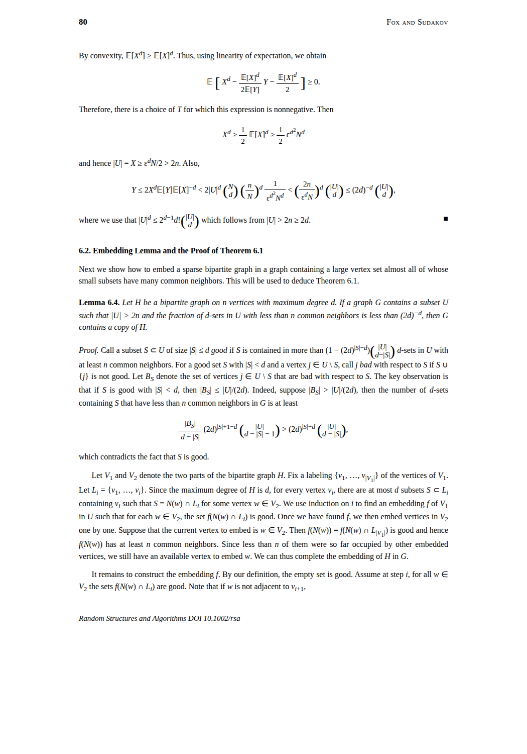80 Fox and Sudakov
By convexity, 𝔼[Xd] ≥ 𝔼[X]d. Thus, using linearity of expectation, we obtain
𝔼 [ Xd − 𝔼[X]d 2𝔼[Y] Y − 𝔼[X]d 2 ] ≥ 0.
Therefore, there is a choice of T for which this expression is nonnegative. Then
Xd ≥ 12 𝔼[X]d ≥ 12 εd2Nd
and hence |U| = X ≥ εdN/2 > 2n. Also,
Y ≤ 2Xd𝔼[Y]𝔼[X]−d < 2|U|d (Nd) (nN)d 1 εd2Nd < (2n εdN)d (|U|d) ≤ (2d)−d (|U|d),
where we use that |U|d ≤ 2d−1d!(|U|d) which follows from |U| > 2n ≥ 2d. ■
6.2. Embedding Lemma and the Proof of Theorem 6.1
Next we show how to embed a sparse bipartite graph in a graph containing a large vertex set almost all of whose small subsets have many common neighbors. This will be used to deduce Theorem 6.1.
Lemma 6.4. Let H be a bipartite graph on n vertices with maximum degree d. If a graph G contains a subset U such that |U| > 2n and the fraction of d-sets in U with less than n common neighbors is less than (2d)−d, then G contains a copy of H.
Proof. Call a subset S ⊂ U of size |S| ≤ d good if S is contained in more than (1 − (2d)|S|−d)(|U|d−|S|) d-sets in U with at least n common neighbors. For a good set S with |S| < d and a vertex j ∈ U \ S, call j bad with respect to S if S ∪ {j} is not good. Let BS denote the set of vertices j ∈ U \ S that are bad with respect to S. The key observation is that if S is good with |S| < d, then |BS| ≤ |U|/(2d). Indeed, suppose |BS| > |U|/(2d), then the number of d-sets containing S that have less than n common neighbors in G is at least
|BS|d − |S| (2d)|S|+1−d (|U|d − |S| − 1) > (2d)|S|−d (|U|d − |S|),
which contradicts the fact that S is good.
Let V1 and V2 denote the two parts of the bipartite graph H. Fix a labeling {v1, …, v|V1|} of the vertices of V1. Let Li = {v1, …, vi}. Since the maximum degree of H is d, for every vertex vi, there are at most d subsets S ⊂ Li containing vi such that S = N(w) ∩ Li for some vertex w ∈ V2. We use induction on i to find an embedding f of V1 in U such that for each w ∈ V2, the set f(N(w) ∩ Li) is good. Once we have found f, we then embed vertices in V2 one by one. Suppose that the current vertex to embed is w ∈ V2. Then f(N(w)) = f(N(w) ∩ L|V1|) is good and hence f(N(w)) has at least n common neighbors. Since less than n of them were so far occupied by other embedded vertices, we still have an available vertex to embed w. We can thus complete the embedding of H in G.
It remains to construct the embedding f. By our definition, the empty set is good. Assume at step i, for all w ∈ V2 the sets f(N(w) ∩ Li) are good. Note that if w is not adjacent to vi+1,
Random Structures and Algorithms DOI 10.1002/rsa